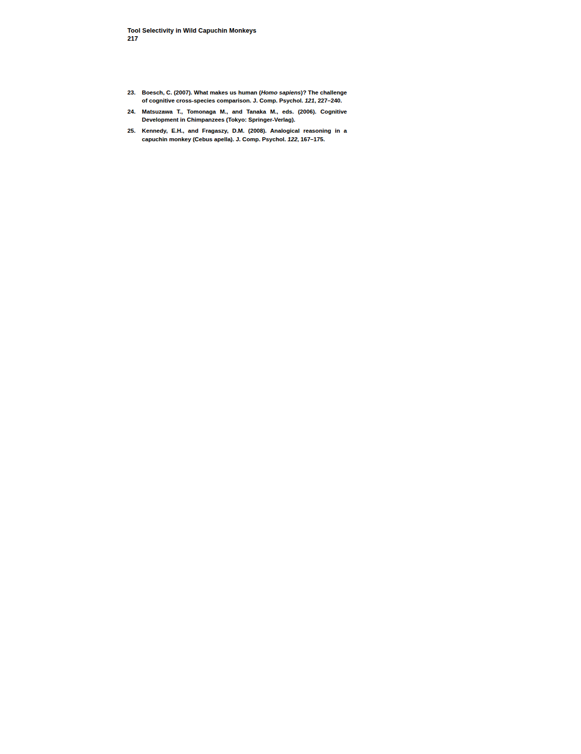Tool Selectivity in Wild Capuchin Monkeys
217
23. Boesch, C. (2007). What makes us human (Homo sapiens)? The challenge of cognitive cross-species comparison. J. Comp. Psychol. 121, 227–240.
24. Matsuzawa T., Tomonaga M., and Tanaka M., eds. (2006). Cognitive Development in Chimpanzees (Tokyo: Springer-Verlag).
25. Kennedy, E.H., and Fragaszy, D.M. (2008). Analogical reasoning in a capuchin monkey (Cebus apella). J. Comp. Psychol. 122, 167–175.